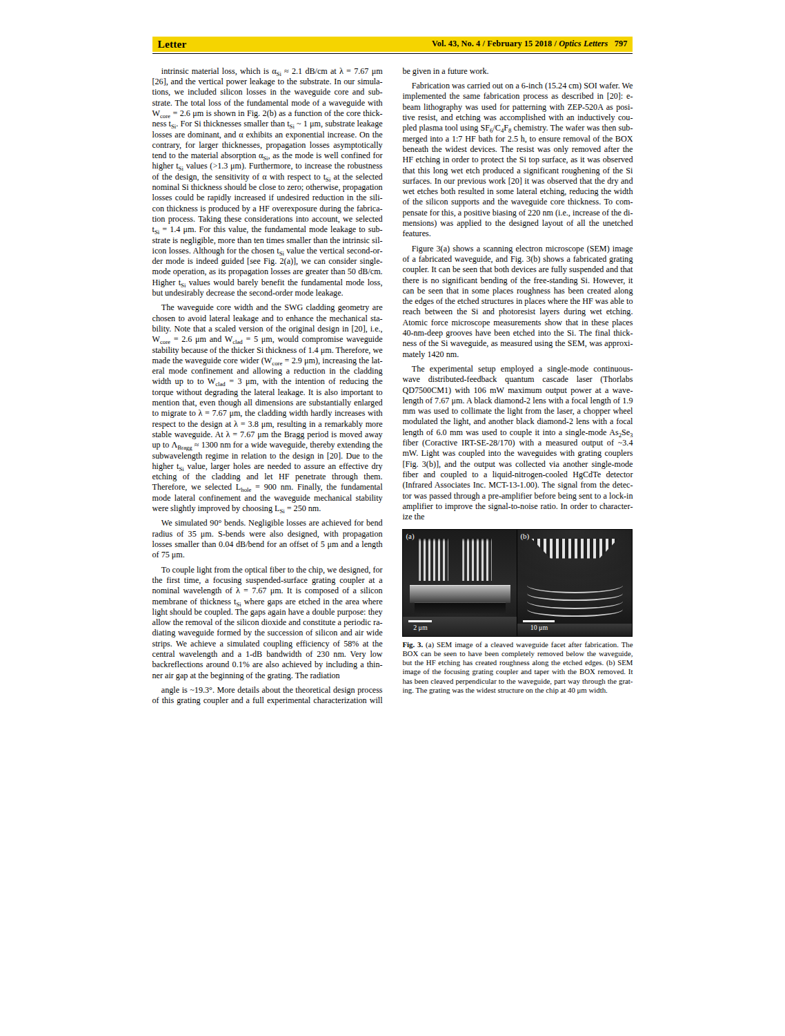Letter
Vol. 43, No. 4 / February 15 2018 / Optics Letters 797
intrinsic material loss, which is αSi ≈ 2.1 dB/cm at λ = 7.67 μm [26], and the vertical power leakage to the substrate. In our simulations, we included silicon losses in the waveguide core and substrate. The total loss of the fundamental mode of a waveguide with Wcore = 2.6 μm is shown in Fig. 2(b) as a function of the core thickness tSi. For Si thicknesses smaller than tSi ~ 1 μm, substrate leakage losses are dominant, and α exhibits an exponential increase. On the contrary, for larger thicknesses, propagation losses asymptotically tend to the material absorption αSi, as the mode is well confined for higher tSi values (>1.3 μm). Furthermore, to increase the robustness of the design, the sensitivity of α with respect to tSi at the selected nominal Si thickness should be close to zero; otherwise, propagation losses could be rapidly increased if undesired reduction in the silicon thickness is produced by a HF overexposure during the fabrication process. Taking these considerations into account, we selected tSi = 1.4 μm. For this value, the fundamental mode leakage to substrate is negligible, more than ten times smaller than the intrinsic silicon losses. Although for the chosen tSi value the vertical second-order mode is indeed guided [see Fig. 2(a)], we can consider single-mode operation, as its propagation losses are greater than 50 dB/cm. Higher tSi values would barely benefit the fundamental mode loss, but undesirably decrease the second-order mode leakage.
The waveguide core width and the SWG cladding geometry are chosen to avoid lateral leakage and to enhance the mechanical stability. Note that a scaled version of the original design in [20], i.e., Wcore = 2.6 μm and Wclad = 5 μm, would compromise waveguide stability because of the thicker Si thickness of 1.4 μm. Therefore, we made the waveguide core wider (Wcore = 2.9 μm), increasing the lateral mode confinement and allowing a reduction in the cladding width up to to Wclad = 3 μm, with the intention of reducing the torque without degrading the lateral leakage. It is also important to mention that, even though all dimensions are substantially enlarged to migrate to λ = 7.67 μm, the cladding width hardly increases with respect to the design at λ = 3.8 μm, resulting in a remarkably more stable waveguide. At λ = 7.67 μm the Bragg period is moved away up to ΛBragg ≈ 1300 nm for a wide waveguide, thereby extending the subwavelength regime in relation to the design in [20]. Due to the higher tSi value, larger holes are needed to assure an effective dry etching of the cladding and let HF penetrate through them. Therefore, we selected Lhole = 900 nm. Finally, the fundamental mode lateral confinement and the waveguide mechanical stability were slightly improved by choosing LSi = 250 nm.
We simulated 90° bends. Negligible losses are achieved for bend radius of 35 μm. S-bends were also designed, with propagation losses smaller than 0.04 dB/bend for an offset of 5 μm and a length of 75 μm.
To couple light from the optical fiber to the chip, we designed, for the first time, a focusing suspended-surface grating coupler at a nominal wavelength of λ = 7.67 μm. It is composed of a silicon membrane of thickness tSi where gaps are etched in the area where light should be coupled. The gaps again have a double purpose: they allow the removal of the silicon dioxide and constitute a periodic radiating waveguide formed by the succession of silicon and air wide strips. We achieve a simulated coupling efficiency of 58% at the central wavelength and a 1-dB bandwidth of 230 nm. Very low backreflections around 0.1% are also achieved by including a thinner air gap at the beginning of the grating. The radiation
angle is ~19.3°. More details about the theoretical design process of this grating coupler and a full experimental characterization will be given in a future work.
Fabrication was carried out on a 6-inch (15.24 cm) SOI wafer. We implemented the same fabrication process as described in [20]: e-beam lithography was used for patterning with ZEP-520A as positive resist, and etching was accomplished with an inductively coupled plasma tool using SF6/C4F8 chemistry. The wafer was then submerged into a 1:7 HF bath for 2.5 h, to ensure removal of the BOX beneath the widest devices. The resist was only removed after the HF etching in order to protect the Si top surface, as it was observed that this long wet etch produced a significant roughening of the Si surfaces. In our previous work [20] it was observed that the dry and wet etches both resulted in some lateral etching, reducing the width of the silicon supports and the waveguide core thickness. To compensate for this, a positive biasing of 220 nm (i.e., increase of the dimensions) was applied to the designed layout of all the unetched features.
Figure 3(a) shows a scanning electron microscope (SEM) image of a fabricated waveguide, and Fig. 3(b) shows a fabricated grating coupler. It can be seen that both devices are fully suspended and that there is no significant bending of the free-standing Si. However, it can be seen that in some places roughness has been created along the edges of the etched structures in places where the HF was able to reach between the Si and photoresist layers during wet etching. Atomic force microscope measurements show that in these places 40-nm-deep grooves have been etched into the Si. The final thickness of the Si waveguide, as measured using the SEM, was approximately 1420 nm.
The experimental setup employed a single-mode continuous-wave distributed-feedback quantum cascade laser (Thorlabs QD7500CM1) with 106 mW maximum output power at a wavelength of 7.67 μm. A black diamond-2 lens with a focal length of 1.9 mm was used to collimate the light from the laser, a chopper wheel modulated the light, and another black diamond-2 lens with a focal length of 6.0 mm was used to couple it into a single-mode As2Se3 fiber (Coractive IRT-SE-28/170) with a measured output of ~3.4 mW. Light was coupled into the waveguides with grating couplers [Fig. 3(b)], and the output was collected via another single-mode fiber and coupled to a liquid-nitrogen-cooled HgCdTe detector (Infrared Associates Inc. MCT-13-1.00). The signal from the detector was passed through a pre-amplifier before being sent to a lock-in amplifier to improve the signal-to-noise ratio. In order to characterize the
(a)
2 μm
(b)
10 μm
Fig. 3. (a) SEM image of a cleaved waveguide facet after fabrication. The BOX can be seen to have been completely removed below the waveguide, but the HF etching has created roughness along the etched edges. (b) SEM image of the focusing grating coupler and taper with the BOX removed. It has been cleaved perpendicular to the waveguide, part way through the grating. The grating was the widest structure on the chip at 40 μm width.